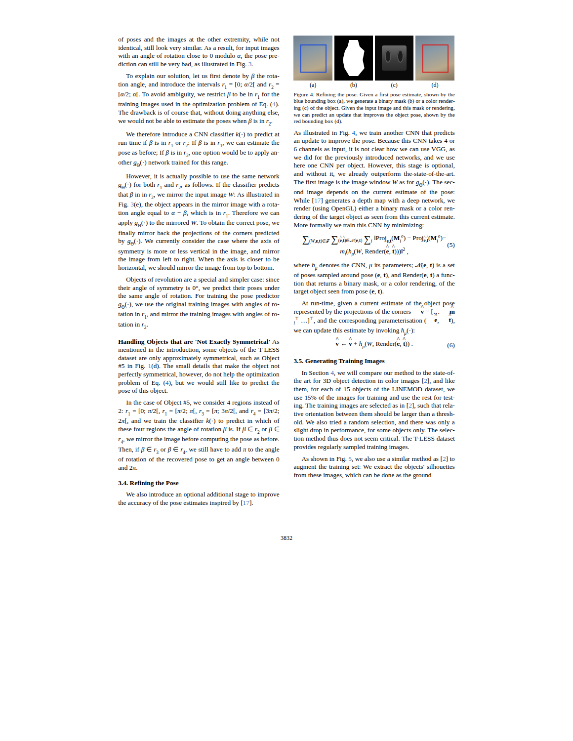of poses and the images at the other extremity, while not identical, still look very similar. As a result, for input images with an angle of rotation close to 0 modulo α, the pose prediction can still be very bad, as illustrated in Fig. 3.
To explain our solution, let us first denote by β the rotation angle, and introduce the intervals r 1 = [0; α/2[ and r 2 = [α/2; α[. To avoid ambiguity, we restrict β to be in r 1 for the training images used in the optimization problem of Eq. (4). The drawback is of course that, without doing anything else, we would not be able to estimate the poses when β is in r 2.
We therefore introduce a CNN classifier k(·) to predict at run-time if β is in r 1 or r 2: If β is in r 1, we can estimate the pose as before; If β is in r 2, one option would be to apply another gΘ(·) network trained for this range.
However, it is actually possible to use the same network gΘ(·) for both r 1 and r 2, as follows. If the classifier predicts that β in in r 2, we mirror the input image W: As illustrated in Fig. 3(e), the object appears in the mirror image with a rotation angle equal to α − β, which is in r 1. Therefore we can apply gΘ(·) to the mirrored W. To obtain the correct pose, we finally mirror back the projections of the corners predicted by gΘ(·). We currently consider the case where the axis of symmetry is more or less vertical in the image, and mirror the image from left to right. When the axis is closer to be horizontal, we should mirror the image from top to bottom.
Objects of revolution are a special and simpler case: since their angle of symmetry is 0°, we predict their poses under the same angle of rotation. For training the pose predictor gΘ(·), we use the original training images with angles of rotation in r 1, and mirror the training images with angles of rotation in r 2.
Handling Objects that are 'Not Exactly Symmetrical' As mentioned in the introduction, some objects of the T-LESS dataset are only approximately symmetrical, such as Object #5 in Fig. 1(d). The small details that make the object not perfectly symmetrical, however, do not help the optimization problem of Eq. (4), but we would still like to predict the pose of this object.
In the case of Object #5, we consider 4 regions instead of 2: r 1 = [0; π/2[, r 1 = [π/2; π[, r 3 = [π; 3π/2[, and r 4 = [3π/2; 2π[, and we train the classifier k(·) to predict in which of these four regions the angle of rotation β is. If β ∈ r 2 or β ∈ r 4, we mirror the image before computing the pose as before. Then, if β ∈ r 3 or β ∈ r 4, we still have to add π to the angle of rotation of the recovered pose to get an angle between 0 and 2π.
3.4. Refining the Pose
We also introduce an optional additional stage to improve the accuracy of the pose estimates inspired by [17].
(a)
(b)
(c)
(d)
Figure 4. Refining the pose. Given a first pose estimate, shown by the blue bounding box (a), we generate a binary mask (b) or a color rendering (c) of the object. Given the input image and this mask or rendering, we can predict an update that improves the object pose, shown by the red bounding box (d).
As illustrated in Fig. 4, we train another CNN that predicts an update to improve the pose. Because this CNN takes 4 or 6 channels as input, it is not clear how we can use VGG, as we did for the previously introduced networks, and we use here one CNN per object. However, this stage is optional, and without it, we already outperform the-state-of-the-art. The first image is the image window W as for gΘ(·). The second image depends on the current estimate of the pose: While [17] generates a depth map with a deep network, we render (using OpenGL) either a binary mask or a color rendering of the target object as seen from this current estimate. More formally we train this CNN by minimizing:
∑(W,e,t)∈𝒯 ∑(e,t)∈𝒩(e,t) ∑i ‖Proje,t(Mio) − Proje,t(Mio)− mi(hμ(W, Render(e, t)))‖2 , (5)
where hμ denotes the CNN, μ its parameters; 𝒩(e, t) is a set of poses sampled around pose (e, t), and Render(e, t) a function that returns a binary mask, or a color rendering, of the target object seen from pose (e, t).
At run-time, given a current estimate of the object pose represented by the projections of the corners v = [… mi⊤ …]⊤, and the corresponding parameterisation (e, t), we can update this estimate by invoking hμ(·):
v ← v + hμ(W, Render(e, t)) . (6)
3.5. Generating Training Images
In Section 4, we will compare our method to the state-of-the art for 3D object detection in color images [2], and like them, for each of 15 objects of the LINEMOD dataset, we use 15% of the images for training and use the rest for testing. The training images are selected as in [2], such that relative orientation between them should be larger than a threshold. We also tried a random selection, and there was only a slight drop in performance, for some objects only. The selection method thus does not seem critical. The T-LESS dataset provides regularly sampled training images.
As shown in Fig. 5, we also use a similar method as [2] to augment the training set: We extract the objects' silhouettes from these images, which can be done as the ground
3832